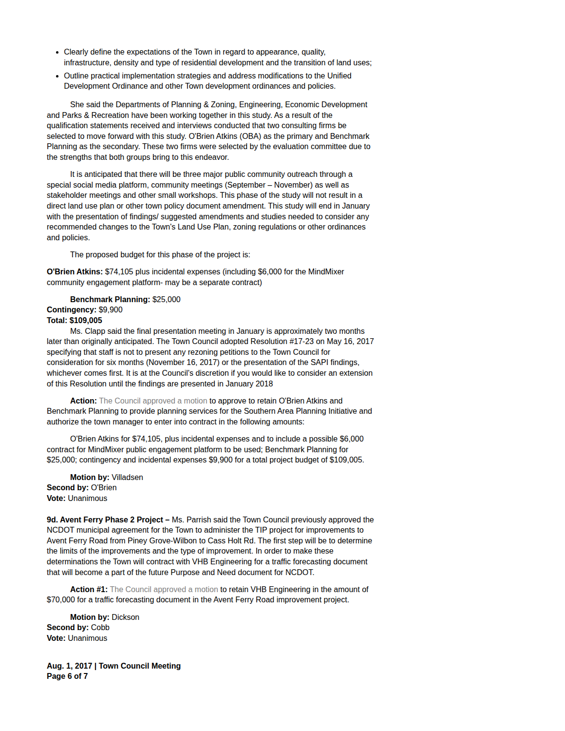Clearly define the expectations of the Town in regard to appearance, quality, infrastructure, density and type of residential development and the transition of land uses;
Outline practical implementation strategies and address modifications to the Unified Development Ordinance and other Town development ordinances and policies.
She said the Departments of Planning & Zoning, Engineering, Economic Development and Parks & Recreation have been working together in this study. As a result of the qualification statements received and interviews conducted that two consulting firms be selected to move forward with this study. O'Brien Atkins (OBA) as the primary and Benchmark Planning as the secondary. These two firms were selected by the evaluation committee due to the strengths that both groups bring to this endeavor.
It is anticipated that there will be three major public community outreach through a special social media platform, community meetings (September – November) as well as stakeholder meetings and other small workshops. This phase of the study will not result in a direct land use plan or other town policy document amendment. This study will end in January with the presentation of findings/ suggested amendments and studies needed to consider any recommended changes to the Town's Land Use Plan, zoning regulations or other ordinances and policies.
The proposed budget for this phase of the project is:
O'Brien Atkins: $74,105 plus incidental expenses (including $6,000 for the MindMixer community engagement platform- may be a separate contract)
Benchmark Planning: $25,000
Contingency: $9,900
Total: $109,005
Ms. Clapp said the final presentation meeting in January is approximately two months later than originally anticipated. The Town Council adopted Resolution #17-23 on May 16, 2017 specifying that staff is not to present any rezoning petitions to the Town Council for consideration for six months (November 16, 2017) or the presentation of the SAPI findings, whichever comes first. It is at the Council's discretion if you would like to consider an extension of this Resolution until the findings are presented in January 2018
Action: The Council approved a motion to approve to retain O'Brien Atkins and Benchmark Planning to provide planning services for the Southern Area Planning Initiative and authorize the town manager to enter into contract in the following amounts:
O'Brien Atkins for $74,105, plus incidental expenses and to include a possible $6,000 contract for MindMixer public engagement platform to be used; Benchmark Planning for $25,000; contingency and incidental expenses $9,900 for a total project budget of $109,005.
Motion by: Villadsen
Second by: O'Brien
Vote: Unanimous
9d. Avent Ferry Phase 2 Project – Ms. Parrish said the Town Council previously approved the NCDOT municipal agreement for the Town to administer the TIP project for improvements to Avent Ferry Road from Piney Grove-Wilbon to Cass Holt Rd. The first step will be to determine the limits of the improvements and the type of improvement. In order to make these determinations the Town will contract with VHB Engineering for a traffic forecasting document that will become a part of the future Purpose and Need document for NCDOT.
Action #1: The Council approved a motion to retain VHB Engineering in the amount of $70,000 for a traffic forecasting document in the Avent Ferry Road improvement project.
Motion by: Dickson
Second by: Cobb
Vote: Unanimous
Aug. 1, 2017 | Town Council Meeting
Page 6 of 7